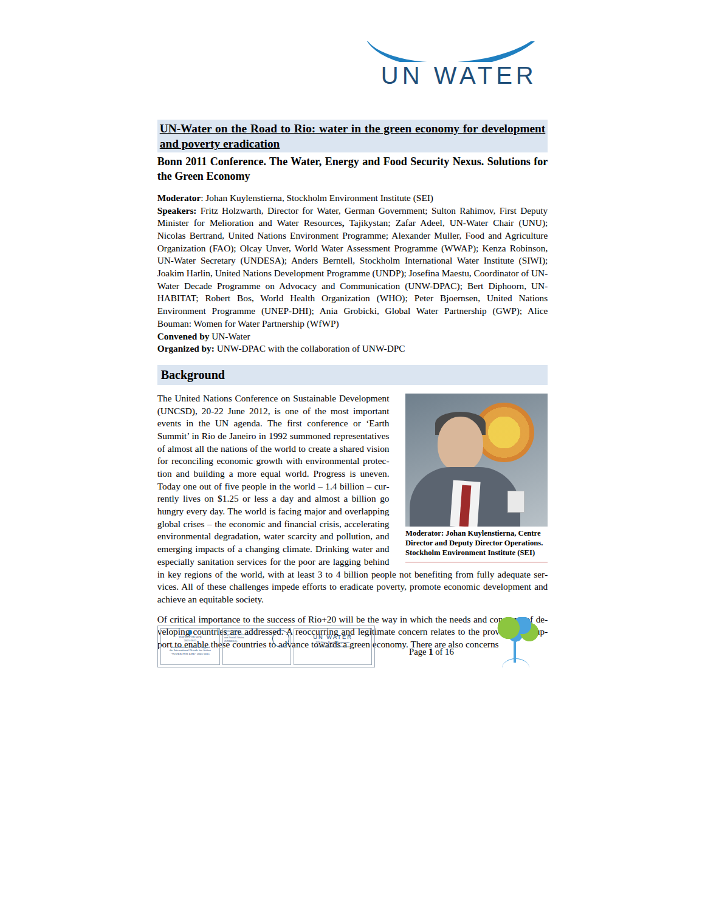UN WATER
UN-Water on the Road to Rio: water in the green economy for development and poverty eradication
Bonn 2011 Conference. The Water, Energy and Food Security Nexus. Solutions for the Green Economy
Moderator: Johan Kuylenstierna, Stockholm Environment Institute (SEI)
Speakers: Fritz Holzwarth, Director for Water, German Government; Sulton Rahimov, First Deputy Minister for Melioration and Water Resources, Tajikystan; Zafar Adeel, UN-Water Chair (UNU); Nicolas Bertrand, United Nations Environment Programme; Alexander Muller, Food and Agriculture Organization (FAO); Olcay Unver, World Water Assessment Programme (WWAP); Kenza Robinson, UN-Water Secretary (UNDESA); Anders Berntell, Stockholm International Water Institute (SIWI); Joakim Harlin, United Nations Development Programme (UNDP); Josefina Maestu, Coordinator of UN-Water Decade Programme on Advocacy and Communication (UNW-DPAC); Bert Diphoorn, UN-HABITAT; Robert Bos, World Health Organization (WHO); Peter Bjoernsen, United Nations Environment Programme (UNEP-DHI); Ania Grobicki, Global Water Partnership (GWP); Alice Bouman: Women for Water Partnership (WfWP)
Convened by UN-Water
Organized by: UNW-DPAC with the collaboration of UNW-DPC
Background
Moderator: Johan Kuylenstierna, Centre Director and Deputy Director Operations. Stockholm Environment Institute (SEI)
The United Nations Conference on Sustainable Development (UNCSD), 20-22 June 2012, is one of the most important events in the UN agenda. The first conference or ‘Earth Summit’ in Rio de Janeiro in 1992 summoned representatives of almost all the nations of the world to create a shared vision for reconciling economic growth with environmental protection and building a more equal world. Progress is uneven. Today one out of five people in the world – 1.4 billion – currently lives on $1.25 or less a day and almost a billion go hungry every day. The world is facing major and overlapping global crises – the economic and financial crisis, accelerating environmental degradation, water scarcity and pollution, and emerging impacts of a changing climate. Drinking water and especially sanitation services for the poor are lagging behind in key regions of the world, with at least 3 to 4 billion people not benefiting from fully adequate services. All of these challenges impede efforts to eradicate poverty, promote economic development and achieve an equitable society.
Of critical importance to the success of Rio+20 will be the way in which the needs and concerns of developing countries are addressed. A reoccurring and legitimate concern relates to the provision of support to enable these countries to advance towards a green economy. There are also concerns
WATER FOR LIFE
2005-2015
United Nations Efforts to Support
the International Decade for Action
"WATER FOR LIFE" 2005-2015
United Nations
Department of Economic
and Social Affairs
(UNDESA)
UN WATER
UN-Water Decade Programme
on Advocacy and Communication
Page 1 of 16